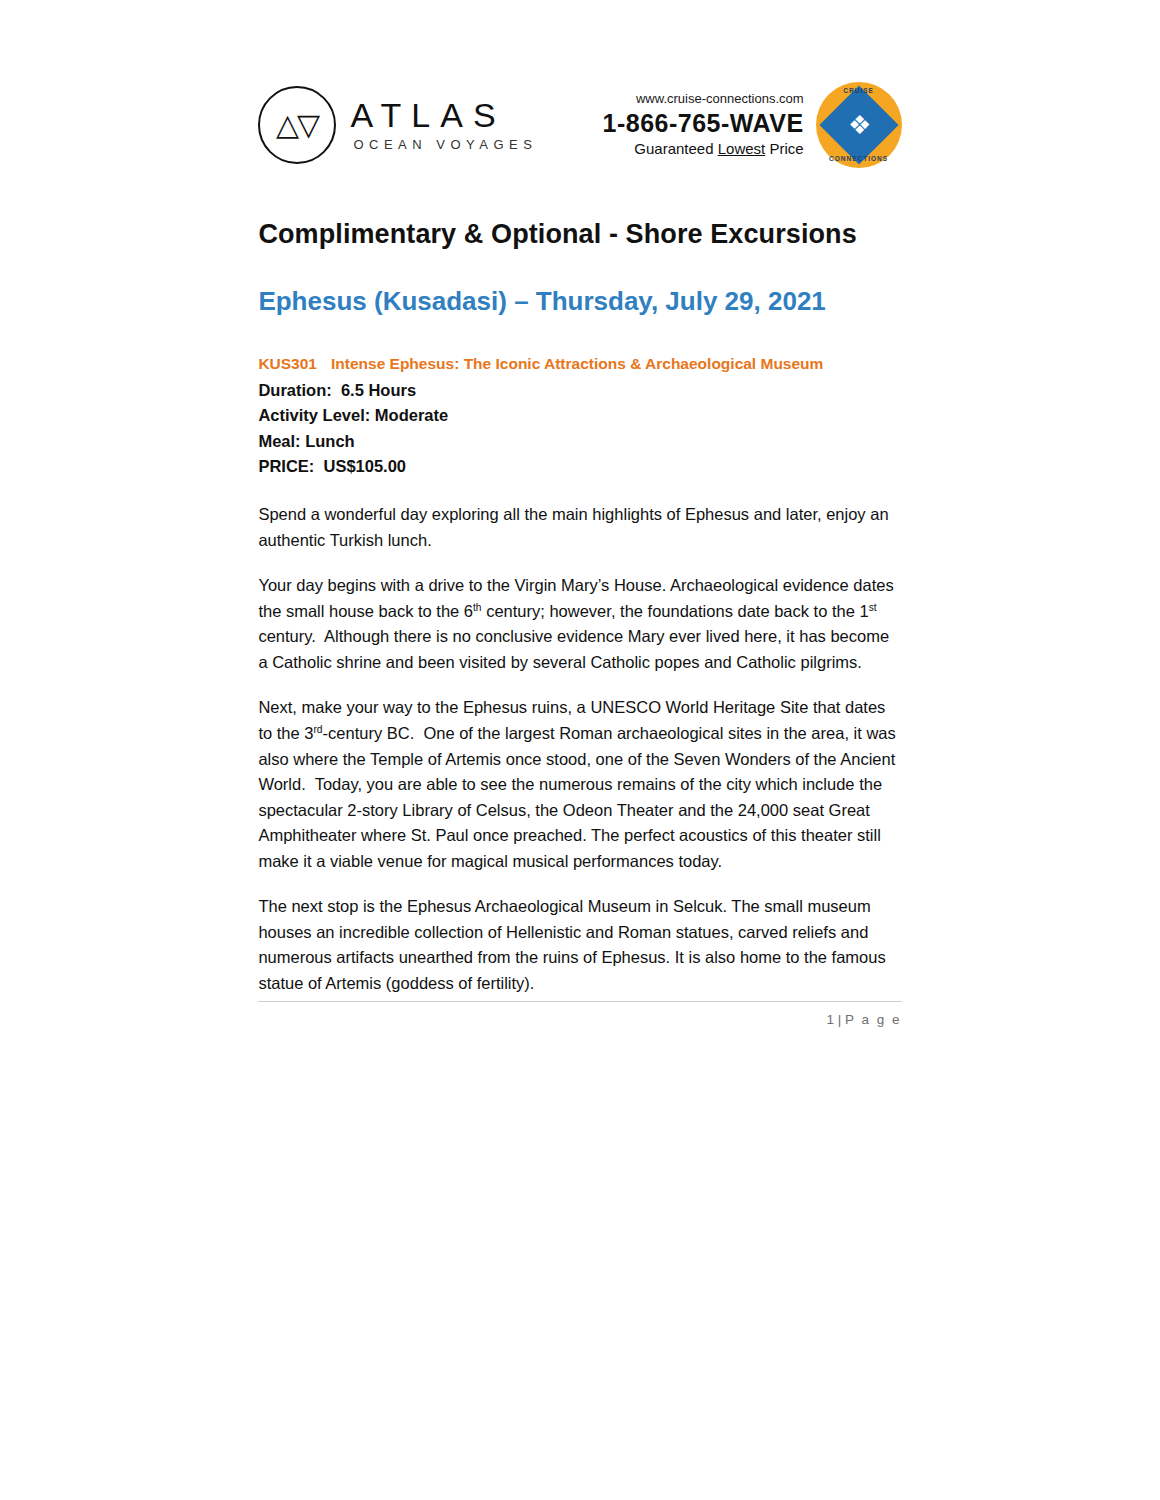△▽
ATLAS
OCEAN VOYAGES
www.cruise-connections.com
1-866-765-WAVE
Guaranteed Lowest Price
❖
CRUISE
CONNECTIONS
Complimentary & Optional - Shore Excursions
Ephesus (Kusadasi) – Thursday, July 29, 2021
KUS301 Intense Ephesus: The Iconic Attractions & Archaeological Museum
Duration: 6.5 Hours
Activity Level: Moderate
Meal: Lunch
PRICE: US$105.00
Spend a wonderful day exploring all the main highlights of Ephesus and later, enjoy an authentic Turkish lunch.
Your day begins with a drive to the Virgin Mary’s House. Archaeological evidence dates the small house back to the 6th century; however, the foundations date back to the 1st century. Although there is no conclusive evidence Mary ever lived here, it has become a Catholic shrine and been visited by several Catholic popes and Catholic pilgrims.
Next, make your way to the Ephesus ruins, a UNESCO World Heritage Site that dates to the 3rd-century BC. One of the largest Roman archaeological sites in the area, it was also where the Temple of Artemis once stood, one of the Seven Wonders of the Ancient World. Today, you are able to see the numerous remains of the city which include the spectacular 2-story Library of Celsus, the Odeon Theater and the 24,000 seat Great Amphitheater where St. Paul once preached. The perfect acoustics of this theater still make it a viable venue for magical musical performances today.
The next stop is the Ephesus Archaeological Museum in Selcuk. The small museum houses an incredible collection of Hellenistic and Roman statues, carved reliefs and numerous artifacts unearthed from the ruins of Ephesus. It is also home to the famous statue of Artemis (goddess of fertility).
1 | P a g e